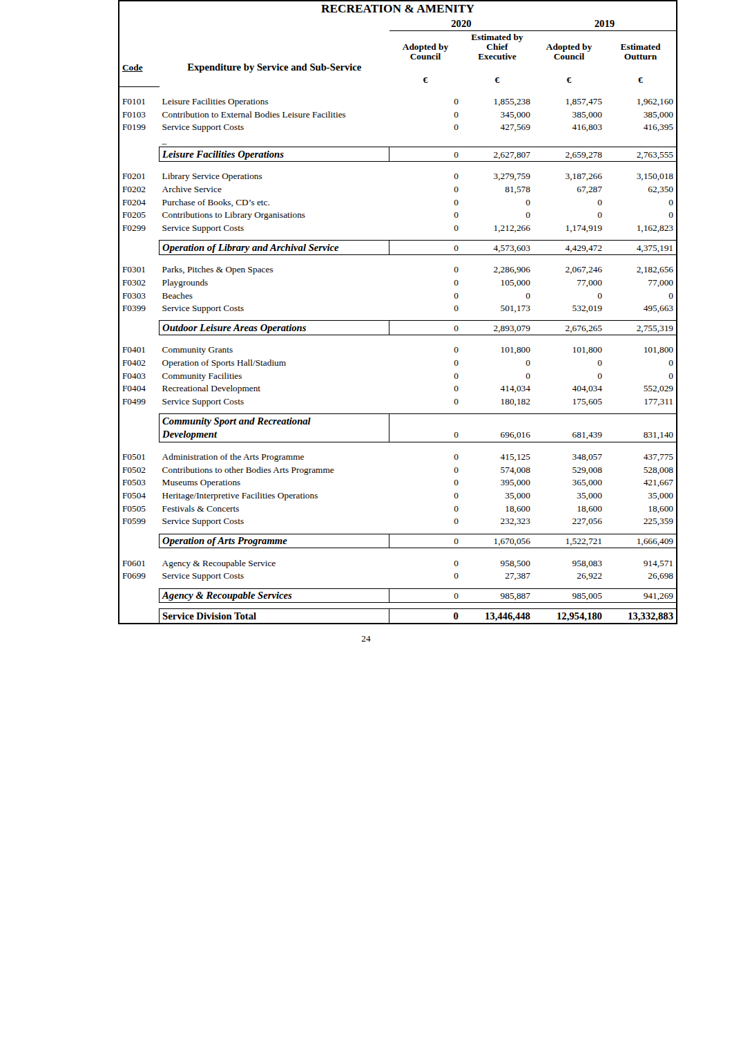| RECREATION & AMENITY |
| | | 2020 | 2019 |
| | Expenditure by Service and Sub-Service | Adopted by Council | Estimated by Chief Executive | Adopted by Council | Estimated Outturn |
| Code | | | | |
| | | € | € | € | € |
| F0101 | Leisure Facilities Operations | 0 | 1,855,238 | 1,857,475 | 1,962,160 |
| F0103 | Contribution to External Bodies Leisure Facilities | 0 | 345,000 | 385,000 | 385,000 |
| F0199 | Service Support Costs | 0 | 427,569 | 416,803 | 416,395 |
| | _ | | | | |
| | Leisure Facilities Operations | 0 | 2,627,807 | 2,659,278 | 2,763,555 |
| F0201 | Library Service Operations | 0 | 3,279,759 | 3,187,266 | 3,150,018 |
| F0202 | Archive Service | 0 | 81,578 | 67,287 | 62,350 |
| F0204 | Purchase of Books, CD’s etc. | 0 | 0 | 0 | 0 |
| F0205 | Contributions to Library Organisations | 0 | 0 | 0 | 0 |
| F0299 | Service Support Costs | 0 | 1,212,266 | 1,174,919 | 1,162,823 |
| | Operation of Library and Archival Service | 0 | 4,573,603 | 4,429,472 | 4,375,191 |
| F0301 | Parks, Pitches & Open Spaces | 0 | 2,286,906 | 2,067,246 | 2,182,656 |
| F0302 | Playgrounds | 0 | 105,000 | 77,000 | 77,000 |
| F0303 | Beaches | 0 | 0 | 0 | 0 |
| F0399 | Service Support Costs | 0 | 501,173 | 532,019 | 495,663 |
| | Outdoor Leisure Areas Operations | 0 | 2,893,079 | 2,676,265 | 2,755,319 |
| F0401 | Community Grants | 0 | 101,800 | 101,800 | 101,800 |
| F0402 | Operation of Sports Hall/Stadium | 0 | 0 | 0 | 0 |
| F0403 | Community Facilities | 0 | 0 | 0 | 0 |
| F0404 | Recreational Development | 0 | 414,034 | 404,034 | 552,029 |
| F0499 | Service Support Costs | 0 | 180,182 | 175,605 | 177,311 |
| | Community Sport and Recreational | | | | |
| | Development | 0 | 696,016 | 681,439 | 831,140 |
| F0501 | Administration of the Arts Programme | 0 | 415,125 | 348,057 | 437,775 |
| F0502 | Contributions to other Bodies Arts Programme | 0 | 574,008 | 529,008 | 528,008 |
| F0503 | Museums Operations | 0 | 395,000 | 365,000 | 421,667 |
| F0504 | Heritage/Interpretive Facilities Operations | 0 | 35,000 | 35,000 | 35,000 |
| F0505 | Festivals & Concerts | 0 | 18,600 | 18,600 | 18,600 |
| F0599 | Service Support Costs | 0 | 232,323 | 227,056 | 225,359 |
| | Operation of Arts Programme | 0 | 1,670,056 | 1,522,721 | 1,666,409 |
| F0601 | Agency & Recoupable Service | 0 | 958,500 | 958,083 | 914,571 |
| F0699 | Service Support Costs | 0 | 27,387 | 26,922 | 26,698 |
| | Agency & Recoupable Services | 0 | 985,887 | 985,005 | 941,269 |
| | Service Division Total | 0 | 13,446,448 | 12,954,180 | 13,332,883 |
24